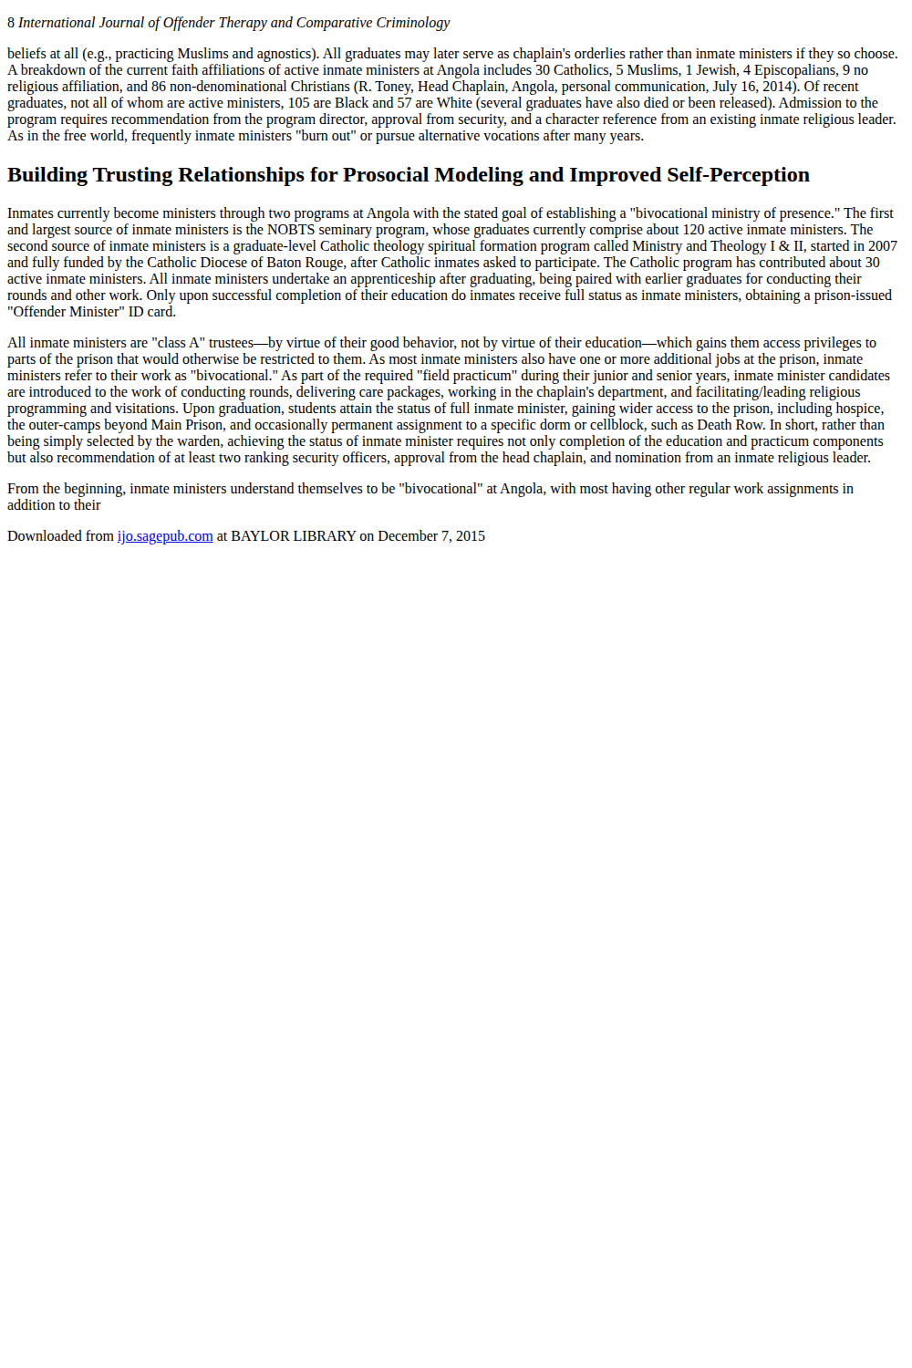8 International Journal of Offender Therapy and Comparative Criminology
beliefs at all (e.g., practicing Muslims and agnostics). All graduates may later serve as chaplain's orderlies rather than inmate ministers if they so choose. A breakdown of the current faith affiliations of active inmate ministers at Angola includes 30 Catholics, 5 Muslims, 1 Jewish, 4 Episcopalians, 9 no religious affiliation, and 86 non-denominational Christians (R. Toney, Head Chaplain, Angola, personal communication, July 16, 2014). Of recent graduates, not all of whom are active ministers, 105 are Black and 57 are White (several graduates have also died or been released). Admission to the program requires recommendation from the program director, approval from security, and a character reference from an existing inmate religious leader. As in the free world, frequently inmate ministers "burn out" or pursue alternative vocations after many years.
Building Trusting Relationships for Prosocial Modeling and Improved Self-Perception
Inmates currently become ministers through two programs at Angola with the stated goal of establishing a "bivocational ministry of presence." The first and largest source of inmate ministers is the NOBTS seminary program, whose graduates currently comprise about 120 active inmate ministers. The second source of inmate ministers is a graduate-level Catholic theology spiritual formation program called Ministry and Theology I & II, started in 2007 and fully funded by the Catholic Diocese of Baton Rouge, after Catholic inmates asked to participate. The Catholic program has contributed about 30 active inmate ministers. All inmate ministers undertake an apprenticeship after graduating, being paired with earlier graduates for conducting their rounds and other work. Only upon successful completion of their education do inmates receive full status as inmate ministers, obtaining a prison-issued "Offender Minister" ID card.
All inmate ministers are "class A" trustees—by virtue of their good behavior, not by virtue of their education—which gains them access privileges to parts of the prison that would otherwise be restricted to them. As most inmate ministers also have one or more additional jobs at the prison, inmate ministers refer to their work as "bivocational." As part of the required "field practicum" during their junior and senior years, inmate minister candidates are introduced to the work of conducting rounds, delivering care packages, working in the chaplain's department, and facilitating/leading religious programming and visitations. Upon graduation, students attain the status of full inmate minister, gaining wider access to the prison, including hospice, the outer-camps beyond Main Prison, and occasionally permanent assignment to a specific dorm or cellblock, such as Death Row. In short, rather than being simply selected by the warden, achieving the status of inmate minister requires not only completion of the education and practicum components but also recommendation of at least two ranking security officers, approval from the head chaplain, and nomination from an inmate religious leader.
From the beginning, inmate ministers understand themselves to be "bivocational" at Angola, with most having other regular work assignments in addition to their
Downloaded from ijo.sagepub.com at BAYLOR LIBRARY on December 7, 2015